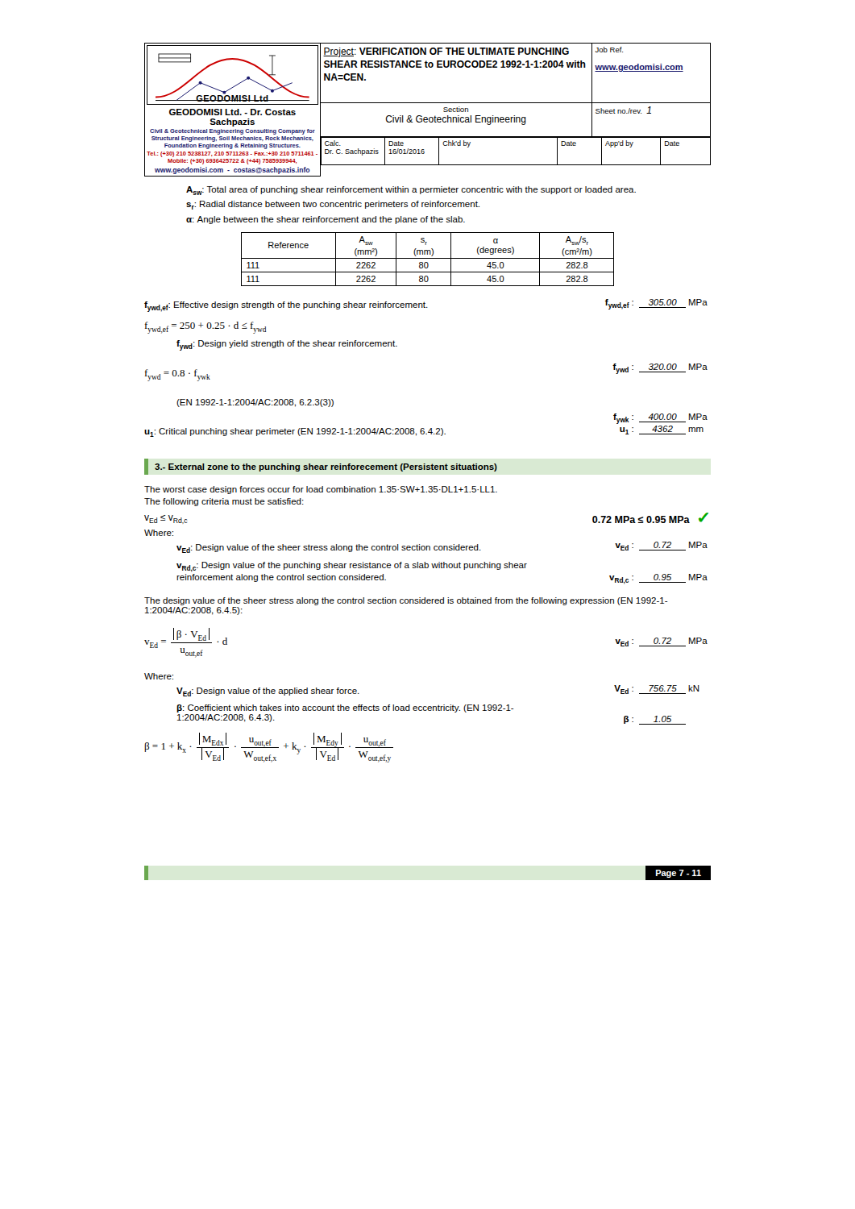| GEODOMISI Ltd GEODOMISI Ltd. - Dr. Costas Sachpazis Civil & Geotechnical Engineering Consulting Company for Structural Engineering, Soil Mechanics, Rock Mechanics, Foundation Engineering & Retaining Structures. Tel.: (+30) 210 5238127, 210 5711263 - Fax.:+30 210 5711461 - Mobile: (+30) 6936425722 & (+44) 7585939944, www.geodomisi.com - costas@sachpazis.info | Project : VERIFICATION OF THE ULTIMATE PUNCHING SHEAR RESISTANCE to EUROCODE2 1992-1-1:2004 with NA=CEN. | Job Ref. www.geodomisi.com |
| Section Civil & Geotechnical Engineering | Sheet no./rev. 1 |
| / Calc. Dr. C. Sachpazis / Date 16/01/2016 / Chk'd by / Date / App'd by / Date / |
Asw: Total area of punching shear reinforcement within a permieter concentric with the support or loaded area.
sr: Radial distance between two concentric perimeters of reinforcement.
α: Angle between the shear reinforcement and the plane of the slab.
| Reference | A sw (mm²) | s r (mm) | α (degrees) | A sw /s r (cm²/m) |
| --- | --- | --- | --- | --- |
| 111 | 2262 | 80 | 45.0 | 282.8 |
| 111 | 2262 | 80 | 45.0 | 282.8 |
fywd,ef: Effective design strength of the punching shear reinforcement.
fywd,ef : 305.00 MPa
fywd,ef = 250 + 0.25 · d ≤ fywd
fywd: Design yield strength of the shear reinforcement.
fywd = 0.8 · fywk
fywd : 320.00 MPa
(EN 1992-1-1:2004/AC:2008, 6.2.3(3))
fywk : 400.00 MPa
u1: Critical punching shear perimeter (EN 1992-1-1:2004/AC:2008, 6.4.2).
u1 : 4362 mm
3.- External zone to the punching shear reinforecement (Persistent situations)
The worst case design forces occur for load combination 1.35·SW+1.35·DL1+1.5·LL1.
The following criteria must be satisfied:
vEd ≤ vRd,c
0.72 MPa ≤ 0.95 MPa ✓
Where:
vEd: Design value of the sheer stress along the control section considered.
vEd : 0.72 MPa
vRd,c: Design value of the punching shear resistance of a slab without punching shear reinforcement along the control section considered.
vRd,c : 0.95 MPa
The design value of the sheer stress along the control section considered is obtained from the following expression (EN 1992-1-1:2004/AC:2008, 6.4.5):
vEd = β · VEd uout,ef · d
vEd : 0.72 MPa
Where:
VEd: Design value of the applied shear force.
VEd : 756.75 kN
β: Coefficient which takes into account the effects of load eccentricity. (EN 1992-1-1:2004/AC:2008, 6.4.3).
β : 1.05
β = 1 + kx · MEdx VEd · uout,ef Wout,ef,x + ky · MEdy VEd · uout,ef Wout,ef,y
Page 7 - 11